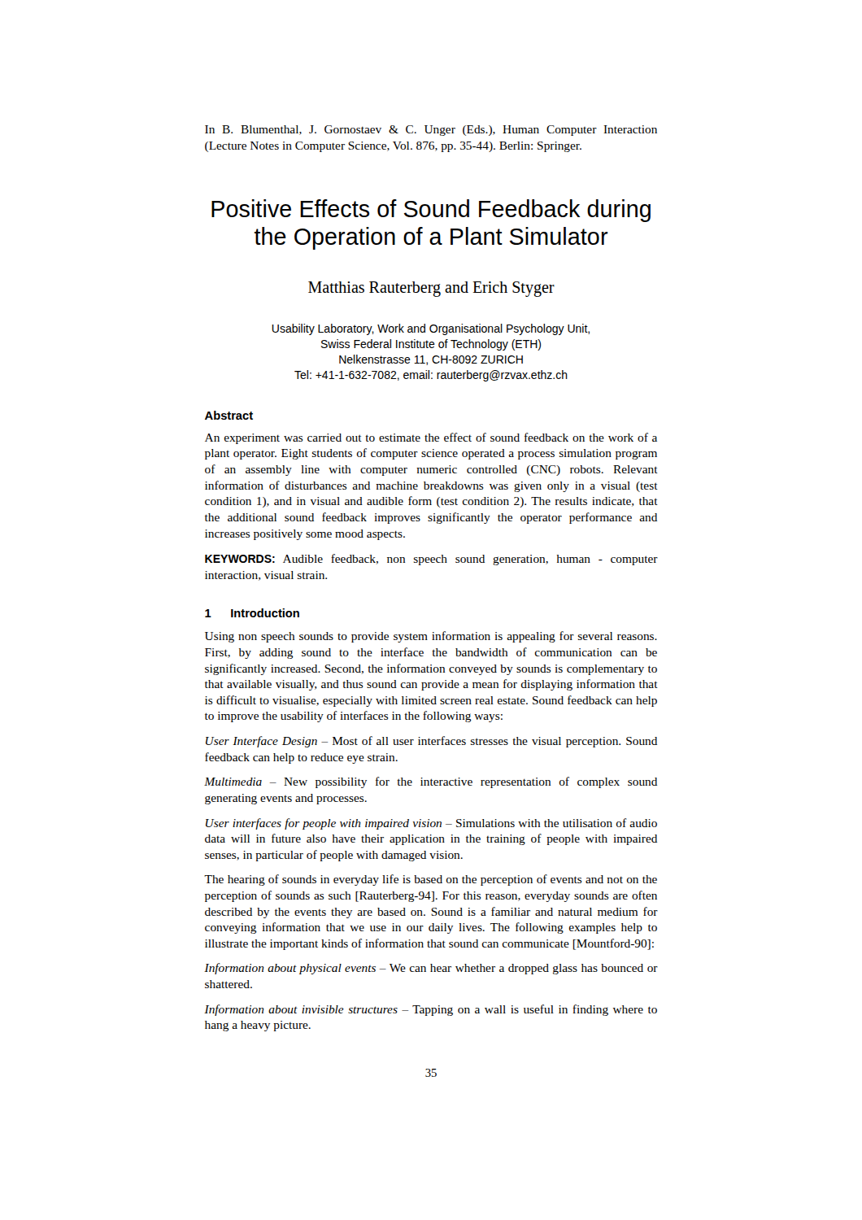In B. Blumenthal, J. Gornostaev & C. Unger (Eds.), Human Computer Interaction (Lecture Notes in Computer Science, Vol. 876, pp. 35-44). Berlin: Springer.
Positive Effects of Sound Feedback during
the Operation of a Plant Simulator
Matthias Rauterberg and Erich Styger
Usability Laboratory, Work and Organisational Psychology Unit,
Swiss Federal Institute of Technology (ETH)
Nelkenstrasse 11, CH-8092 ZURICH
Tel: +41-1-632-7082, email: rauterberg@rzvax.ethz.ch
Abstract
An experiment was carried out to estimate the effect of sound feedback on the work of a plant operator. Eight students of computer science operated a process simulation program of an assembly line with computer numeric controlled (CNC) robots. Relevant information of disturbances and machine breakdowns was given only in a visual (test condition 1), and in visual and audible form (test condition 2). The results indicate, that the additional sound feedback improves significantly the operator performance and increases positively some mood aspects.
KEYWORDS: Audible feedback, non speech sound generation, human - computer interaction, visual strain.
1 Introduction
Using non speech sounds to provide system information is appealing for several reasons. First, by adding sound to the interface the bandwidth of communication can be significantly increased. Second, the information conveyed by sounds is complementary to that available visually, and thus sound can provide a mean for displaying information that is difficult to visualise, especially with limited screen real estate. Sound feedback can help to improve the usability of interfaces in the following ways:
User Interface Design – Most of all user interfaces stresses the visual perception. Sound feedback can help to reduce eye strain.
Multimedia – New possibility for the interactive representation of complex sound generating events and processes.
User interfaces for people with impaired vision – Simulations with the utilisation of audio data will in future also have their application in the training of people with impaired senses, in particular of people with damaged vision.
The hearing of sounds in everyday life is based on the perception of events and not on the perception of sounds as such [Rauterberg-94]. For this reason, everyday sounds are often described by the events they are based on. Sound is a familiar and natural medium for conveying information that we use in our daily lives. The following examples help to illustrate the important kinds of information that sound can communicate [Mountford-90]:
Information about physical events – We can hear whether a dropped glass has bounced or shattered.
Information about invisible structures – Tapping on a wall is useful in finding where to hang a heavy picture.
35